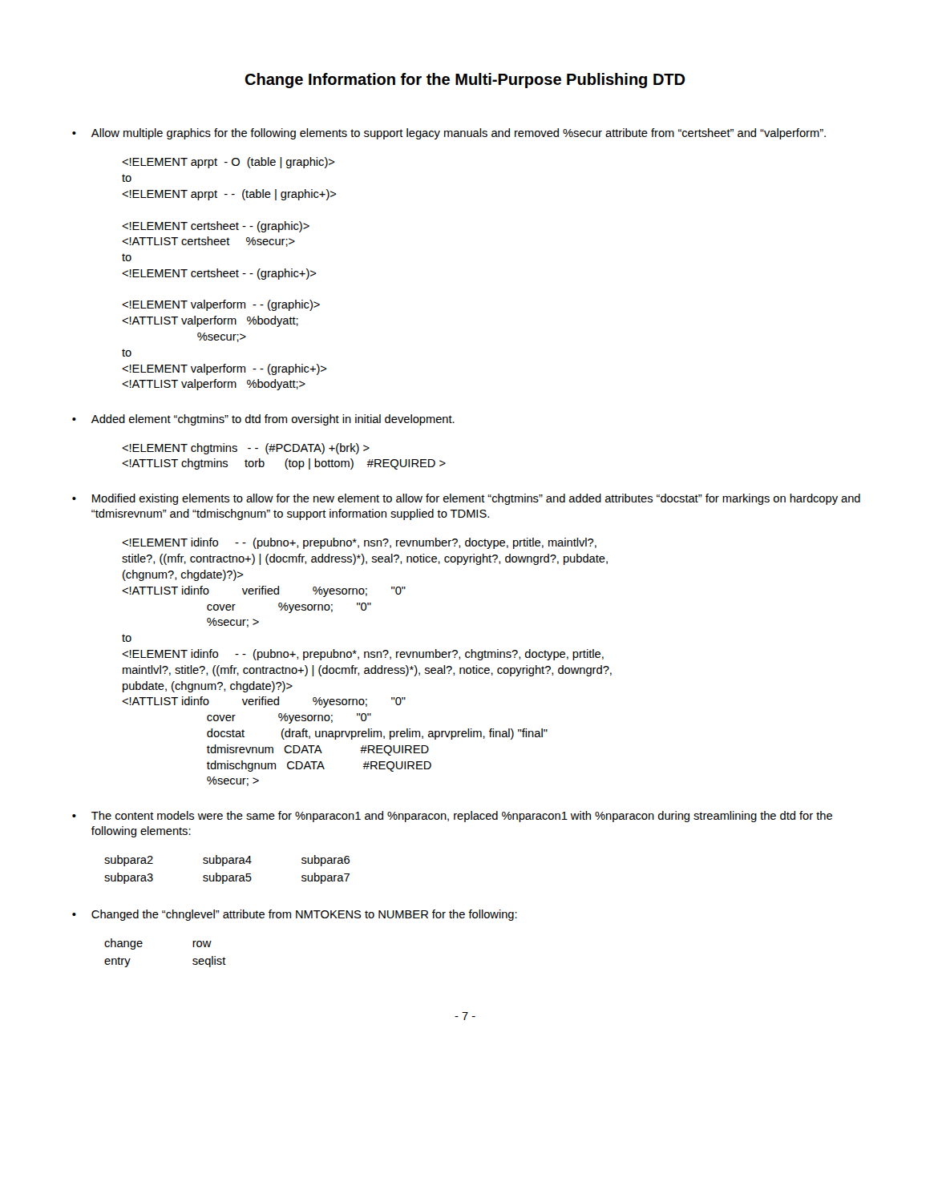Change Information for the Multi-Purpose Publishing DTD
Allow multiple graphics for the following elements to support legacy manuals and removed %secur attribute from “certsheet” and “valperform”.
<!ELEMENT aprpt  - O  (table | graphic)>
to
<!ELEMENT aprpt  - -  (table | graphic+)>

<!ELEMENT certsheet - - (graphic)>
<!ATTLIST certsheet     %secur;>
to
<!ELEMENT certsheet - - (graphic+)>

<!ELEMENT valperform  - - (graphic)>
<!ATTLIST valperform   %bodyatt;
                       %secur;>
to
<!ELEMENT valperform  - - (graphic+)>
<!ATTLIST valperform   %bodyatt;>
Added element “chgtmins” to dtd from oversight in initial development.
<!ELEMENT chgtmins   - -  (#PCDATA) +(brk) >
<!ATTLIST chgtmins     torb      (top | bottom)    #REQUIRED >
Modified existing elements to allow for the new element to allow for element “chgtmins” and added attributes “docstat” for markings on hardcopy and “tdmisrevnum” and “tdmischgnum” to support information supplied to TDMIS.
<!ELEMENT idinfo     - -  (pubno+, prepubno*, nsn?, revnumber?, doctype, prtitle, maintlvl?,
stitle?, ((mfr, contractno+) | (docmfr, address)*), seal?, notice, copyright?, downgrd?, pubdate,
(chgnum?, chgdate)?)>
<!ATTLIST idinfo          verified          %yesorno;       "0"
                          cover             %yesorno;       "0"
                          %secur; >
to
<!ELEMENT idinfo     - -  (pubno+, prepubno*, nsn?, revnumber?, chgtmins?, doctype, prtitle,
maintlvl?, stitle?, ((mfr, contractno+) | (docmfr, address)*), seal?, notice, copyright?, downgrd?,
pubdate, (chgnum?, chgdate)?)>
<!ATTLIST idinfo          verified          %yesorno;       "0"
                          cover             %yesorno;       "0"
                          docstat           (draft, unaprvprelim, prelim, aprvprelim, final) "final"
                          tdmisrevnum   CDATA            #REQUIRED
                          tdmischgnum   CDATA            #REQUIRED
                          %secur; >
The content models were the same for %nparacon1 and %nparacon, replaced %nparacon1 with %nparacon during streamlining the dtd for the following elements:
| subpara2 | subpara4 | subpara6 |
| subpara3 | subpara5 | subpara7 |
Changed the “chnglevel” attribute from NMTOKENS to NUMBER for the following:
| change | row |
| entry | seqlist |
- 7 -